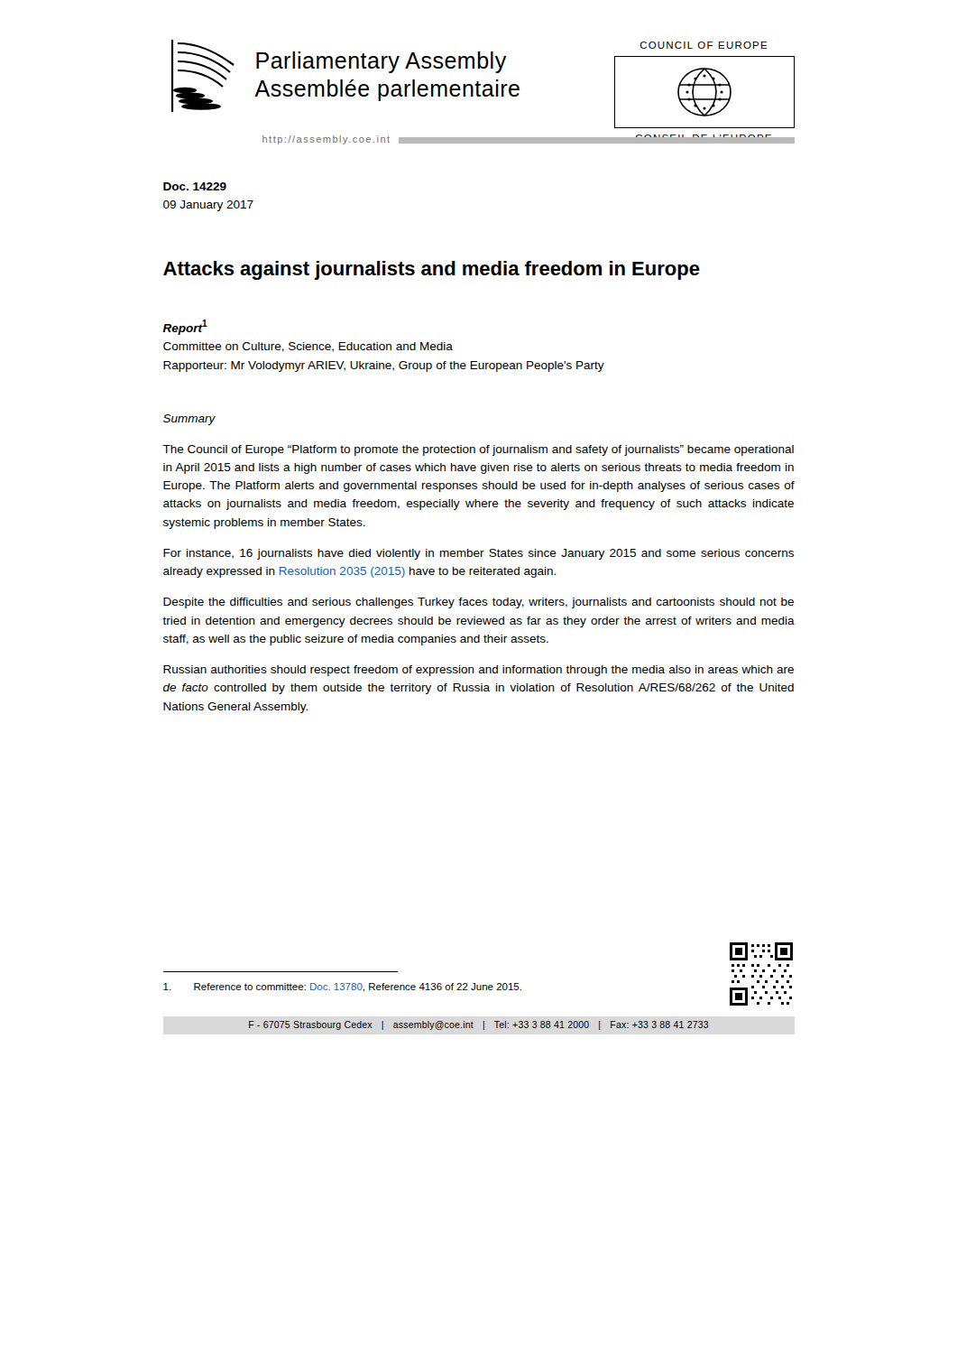Parliamentary Assembly
Assemblée parlementaire
Council of Europe
Conseil de l'Europe
http://assembly.coe.int
Doc. 14229
09 January 2017
Attacks against journalists and media freedom in Europe
Report1
Committee on Culture, Science, Education and Media
Rapporteur: Mr Volodymyr ARIEV, Ukraine, Group of the European People's Party
Summary
The Council of Europe “Platform to promote the protection of journalism and safety of journalists” became operational in April 2015 and lists a high number of cases which have given rise to alerts on serious threats to media freedom in Europe. The Platform alerts and governmental responses should be used for in-depth analyses of serious cases of attacks on journalists and media freedom, especially where the severity and frequency of such attacks indicate systemic problems in member States.
For instance, 16 journalists have died violently in member States since January 2015 and some serious concerns already expressed in Resolution 2035 (2015) have to be reiterated again.
Despite the difficulties and serious challenges Turkey faces today, writers, journalists and cartoonists should not be tried in detention and emergency decrees should be reviewed as far as they order the arrest of writers and media staff, as well as the public seizure of media companies and their assets.
Russian authorities should respect freedom of expression and information through the media also in areas which are de facto controlled by them outside the territory of Russia in violation of Resolution A/RES/68/262 of the United Nations General Assembly.
1. Reference to committee: Doc. 13780, Reference 4136 of 22 June 2015.
F - 67075 Strasbourg Cedex | assembly@coe.int | Tel: +33 3 88 41 2000 | Fax: +33 3 88 41 2733